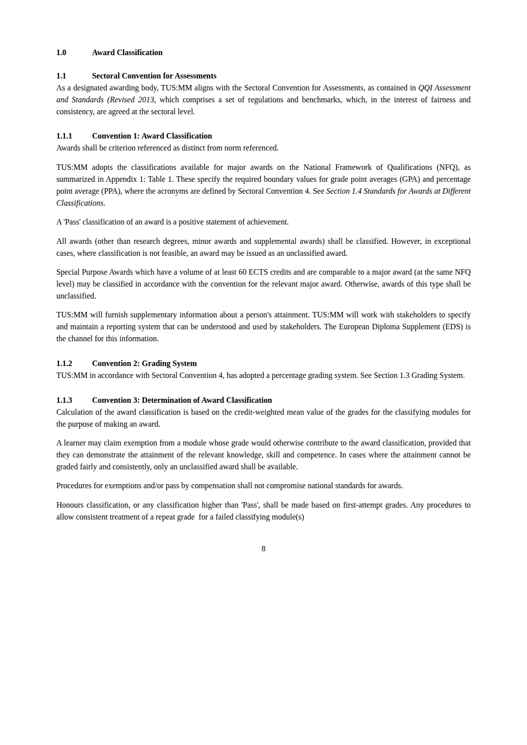1.0 Award Classification
1.1 Sectoral Convention for Assessments
As a designated awarding body, TUS:MM aligns with the Sectoral Convention for Assessments, as contained in QQI Assessment and Standards (Revised 2013, which comprises a set of regulations and benchmarks, which, in the interest of fairness and consistency, are agreed at the sectoral level.
1.1.1 Convention 1: Award Classification
Awards shall be criterion referenced as distinct from norm referenced.
TUS:MM adopts the classifications available for major awards on the National Framework of Qualifications (NFQ), as summarized in Appendix 1: Table 1. These specify the required boundary values for grade point averages (GPA) and percentage point average (PPA), where the acronyms are defined by Sectoral Convention 4. See Section 1.4 Standards for Awards at Different Classifications.
A 'Pass' classification of an award is a positive statement of achievement.
All awards (other than research degrees, minor awards and supplemental awards) shall be classified. However, in exceptional cases, where classification is not feasible, an award may be issued as an unclassified award.
Special Purpose Awards which have a volume of at least 60 ECTS credits and are comparable to a major award (at the same NFQ level) may be classified in accordance with the convention for the relevant major award. Otherwise, awards of this type shall be unclassified.
TUS:MM will furnish supplementary information about a person's attainment. TUS:MM will work with stakeholders to specify and maintain a reporting system that can be understood and used by stakeholders. The European Diploma Supplement (EDS) is the channel for this information.
1.1.2 Convention 2: Grading System
TUS:MM in accordance with Sectoral Convention 4, has adopted a percentage grading system. See Section 1.3 Grading System.
1.1.3 Convention 3: Determination of Award Classification
Calculation of the award classification is based on the credit-weighted mean value of the grades for the classifying modules for the purpose of making an award.
A learner may claim exemption from a module whose grade would otherwise contribute to the award classification, provided that they can demonstrate the attainment of the relevant knowledge, skill and competence. In cases where the attainment cannot be graded fairly and consistently, only an unclassified award shall be available.
Procedures for exemptions and/or pass by compensation shall not compromise national standards for awards.
Honours classification, or any classification higher than 'Pass', shall be made based on first-attempt grades. Any procedures to allow consistent treatment of a repeat grade for a failed classifying module(s)
8